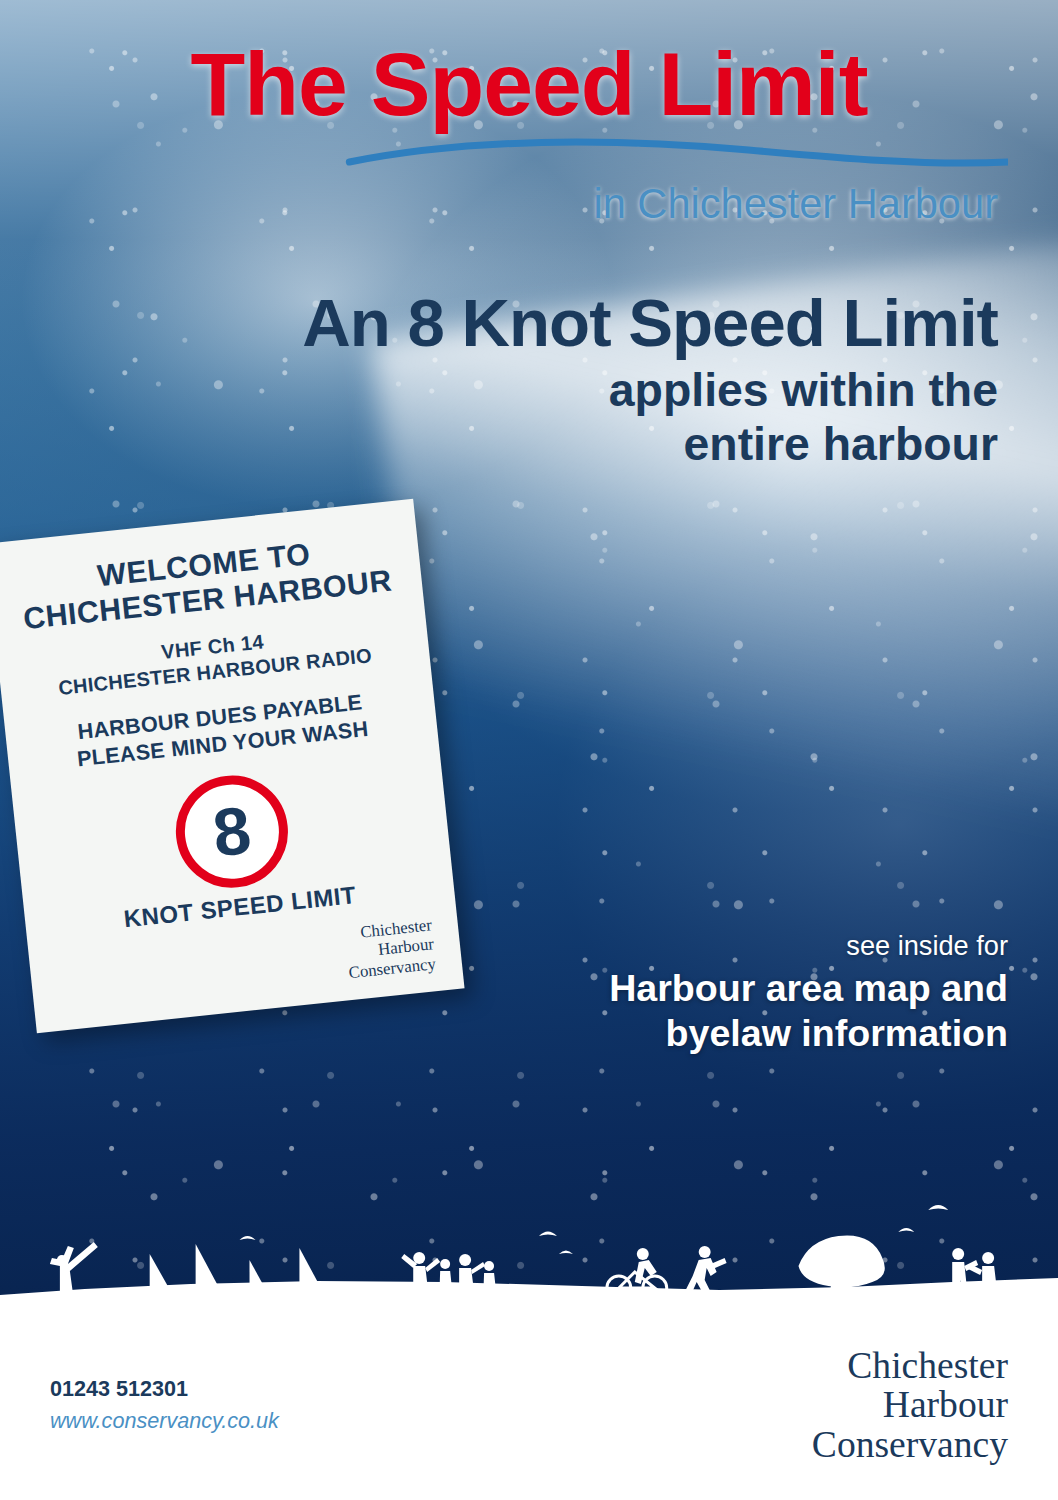The Speed Limit
in Chichester Harbour
An 8 Knot Speed Limit applies within the
entire harbour
WELCOME TO
CHICHESTER HARBOUR
VHF Ch 14
CHICHESTER HARBOUR RADIO
HARBOUR DUES PAYABLE
PLEASE MIND YOUR WASH
8
KNOT SPEED LIMIT
Chichester
Harbour
Conservancy
see inside for
Harbour area map and
byelaw information
01243 512301
www.conservancy.co.uk
Chichester
Harbour
Conservancy